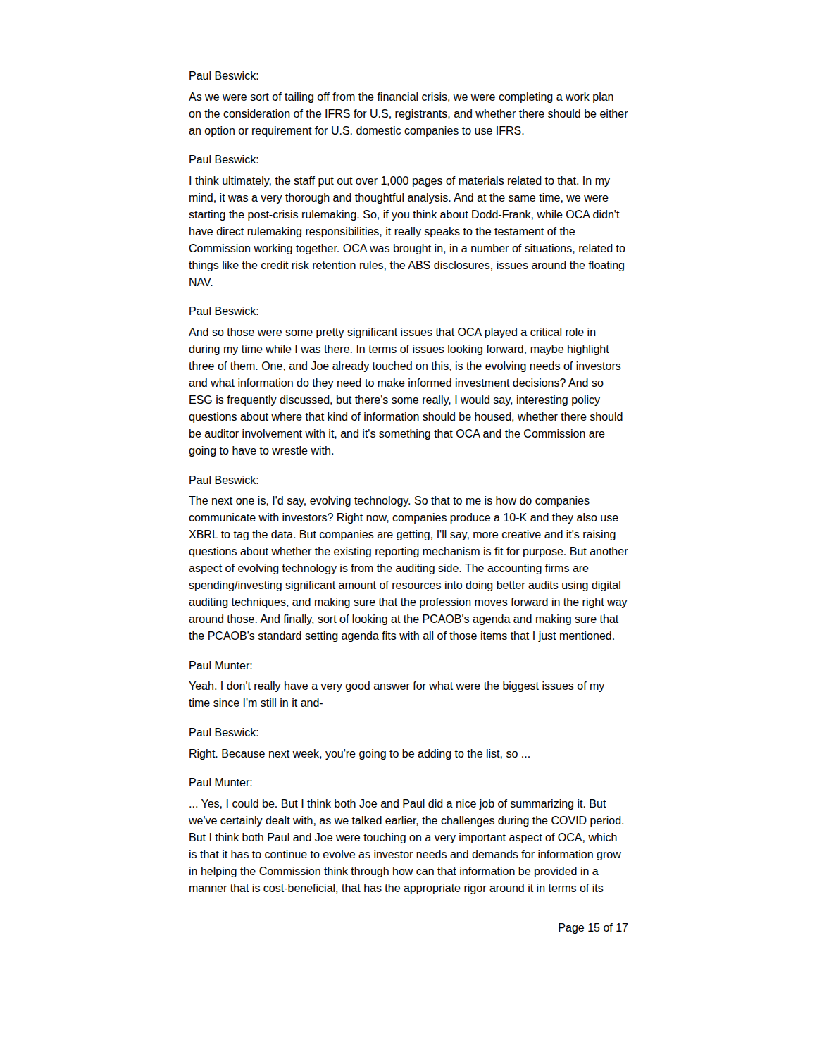Paul Beswick:
As we were sort of tailing off from the financial crisis, we were completing a work plan on the consideration of the IFRS for U.S, registrants, and whether there should be either an option or requirement for U.S. domestic companies to use IFRS.
Paul Beswick:
I think ultimately, the staff put out over 1,000 pages of materials related to that. In my mind, it was a very thorough and thoughtful analysis. And at the same time, we were starting the post-crisis rulemaking. So, if you think about Dodd-Frank, while OCA didn't have direct rulemaking responsibilities, it really speaks to the testament of the Commission working together. OCA was brought in, in a number of situations, related to things like the credit risk retention rules, the ABS disclosures, issues around the floating NAV.
Paul Beswick:
And so those were some pretty significant issues that OCA played a critical role in during my time while I was there. In terms of issues looking forward, maybe highlight three of them. One, and Joe already touched on this, is the evolving needs of investors and what information do they need to make informed investment decisions? And so ESG is frequently discussed, but there's some really, I would say, interesting policy questions about where that kind of information should be housed, whether there should be auditor involvement with it, and it's something that OCA and the Commission are going to have to wrestle with.
Paul Beswick:
The next one is, I'd say, evolving technology. So that to me is how do companies communicate with investors? Right now, companies produce a 10-K and they also use XBRL to tag the data. But companies are getting, I'll say, more creative and it's raising questions about whether the existing reporting mechanism is fit for purpose. But another aspect of evolving technology is from the auditing side. The accounting firms are spending/investing significant amount of resources into doing better audits using digital auditing techniques, and making sure that the profession moves forward in the right way around those. And finally, sort of looking at the PCAOB's agenda and making sure that the PCAOB's standard setting agenda fits with all of those items that I just mentioned.
Paul Munter:
Yeah. I don't really have a very good answer for what were the biggest issues of my time since I'm still in it and-
Paul Beswick:
Right. Because next week, you're going to be adding to the list, so ...
Paul Munter:
... Yes, I could be. But I think both Joe and Paul did a nice job of summarizing it. But we've certainly dealt with, as we talked earlier, the challenges during the COVID period. But I think both Paul and Joe were touching on a very important aspect of OCA, which is that it has to continue to evolve as investor needs and demands for information grow in helping the Commission think through how can that information be provided in a manner that is cost-beneficial, that has the appropriate rigor around it in terms of its
Page 15 of 17